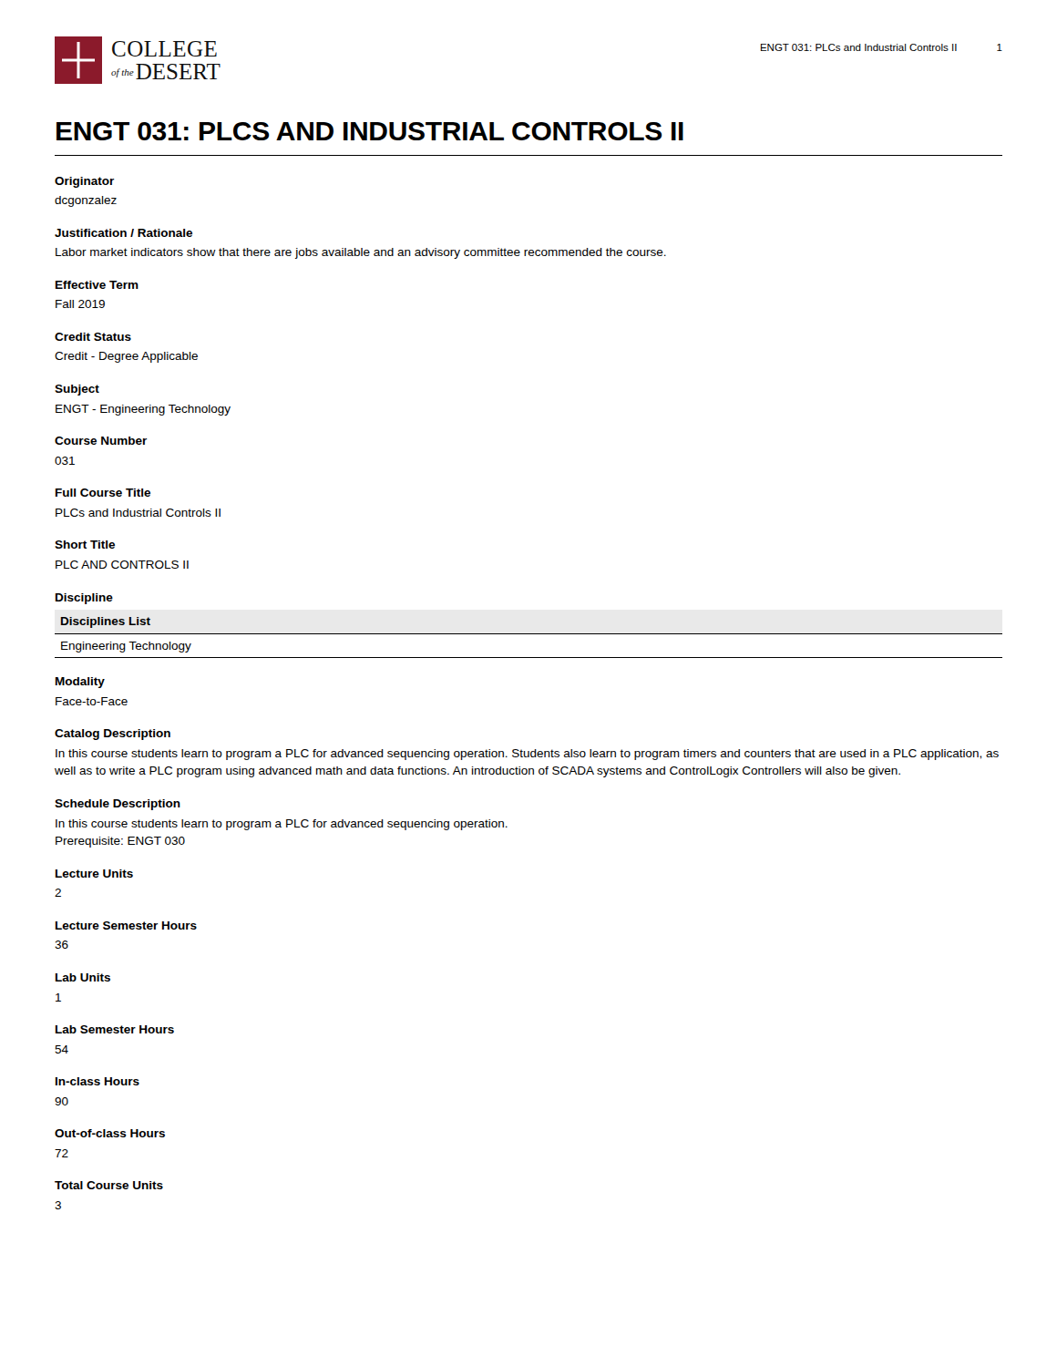COLLEGE
of the DESERT
ENGT 031: PLCs and Industrial Controls II 1
ENGT 031: PLCS AND INDUSTRIAL CONTROLS II
Originator
dcgonzalez
Justification / Rationale
Labor market indicators show that there are jobs available and an advisory committee recommended the course.
Effective Term
Fall 2019
Credit Status
Credit - Degree Applicable
Subject
ENGT - Engineering Technology
Course Number
031
Full Course Title
PLCs and Industrial Controls II
Short Title
PLC AND CONTROLS II
Discipline
| Disciplines List |
| --- |
| Engineering Technology |
Modality
Face-to-Face
Catalog Description
In this course students learn to program a PLC for advanced sequencing operation. Students also learn to program timers and counters that are used in a PLC application, as well as to write a PLC program using advanced math and data functions. An introduction of SCADA systems and ControlLogix Controllers will also be given.
Schedule Description
In this course students learn to program a PLC for advanced sequencing operation.
Prerequisite: ENGT 030
Lecture Units
2
Lecture Semester Hours
36
Lab Units
1
Lab Semester Hours
54
In-class Hours
90
Out-of-class Hours
72
Total Course Units
3